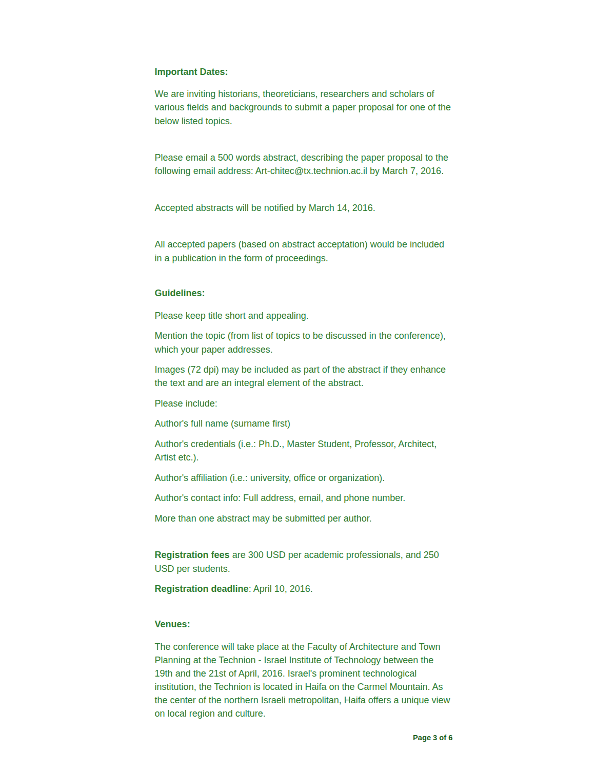Important Dates:
We are inviting historians, theoreticians, researchers and scholars of various fields and backgrounds to submit a paper proposal for one of the below listed topics.
Please email a 500 words abstract, describing the paper proposal to the following email address: Art-chitec@tx.technion.ac.il by March 7, 2016.
Accepted abstracts will be notified by March 14, 2016.
All accepted papers (based on abstract acceptation) would be included in a publication in the form of proceedings.
Guidelines:
Please keep title short and appealing.
Mention the topic (from list of topics to be discussed in the conference), which your paper addresses.
Images (72 dpi) may be included as part of the abstract if they enhance the text and are an integral element of the abstract.
Please include:
Author's full name (surname first)
Author's credentials (i.e.: Ph.D., Master Student, Professor, Architect, Artist etc.).
Author's affiliation (i.e.: university, office or organization).
Author's contact info: Full address, email, and phone number.
More than one abstract may be submitted per author.
Registration fees are 300 USD per academic professionals, and 250 USD per students.
Registration deadline: April 10, 2016.
Venues:
The conference will take place at the Faculty of Architecture and Town Planning at the Technion - Israel Institute of Technology between the 19th and the 21st of April, 2016. Israel's prominent technological institution, the Technion is located in Haifa on the Carmel Mountain. As the center of the northern Israeli metropolitan, Haifa offers a unique view on local region and culture.
Page 3 of 6